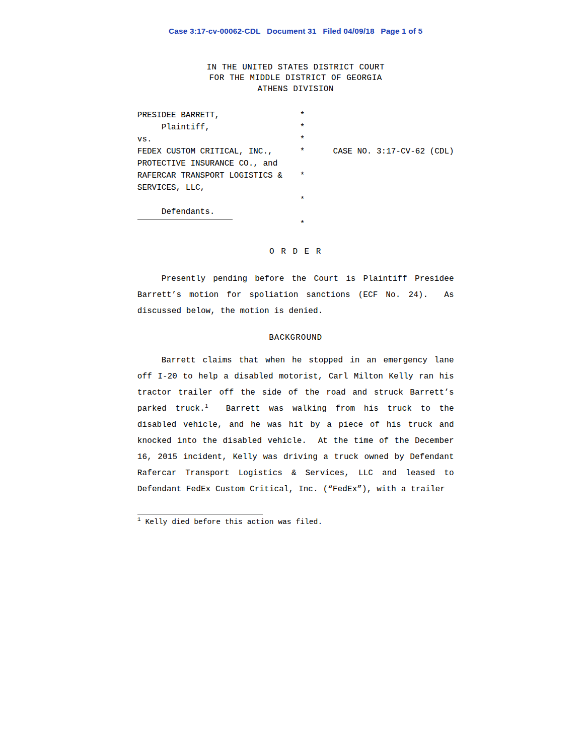Case 3:17-cv-00062-CDL Document 31 Filed 04/09/18 Page 1 of 5
IN THE UNITED STATES DISTRICT COURT
FOR THE MIDDLE DISTRICT OF GEORGIA
ATHENS DIVISION
| PRESIDEE BARRETT, | * | |
| Plaintiff, | * | |
| vs. | * | |
| FEDEX CUSTOM CRITICAL, INC., | * | CASE NO. 3:17-CV-62 (CDL) |
| PROTECTIVE INSURANCE CO., and | | |
| RAFERCAR TRANSPORT LOGISTICS & | * | |
| SERVICES, LLC, | | |
| | * | |
| Defendants. | | |
| | * | |
O R D E R
Presently pending before the Court is Plaintiff Presidee Barrett’s motion for spoliation sanctions (ECF No. 24). As discussed below, the motion is denied.
BACKGROUND
Barrett claims that when he stopped in an emergency lane off I-20 to help a disabled motorist, Carl Milton Kelly ran his tractor trailer off the side of the road and struck Barrett’s parked truck.1 Barrett was walking from his truck to the disabled vehicle, and he was hit by a piece of his truck and knocked into the disabled vehicle. At the time of the December 16, 2015 incident, Kelly was driving a truck owned by Defendant Rafercar Transport Logistics & Services, LLC and leased to Defendant FedEx Custom Critical, Inc. (“FedEx”), with a trailer
1 Kelly died before this action was filed.